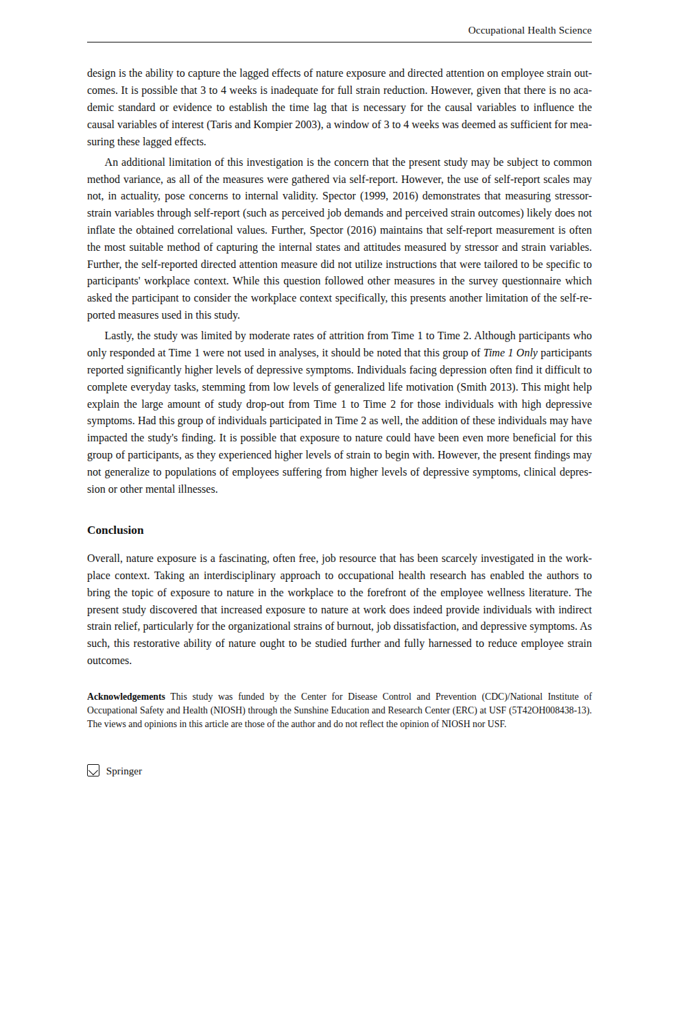Occupational Health Science
design is the ability to capture the lagged effects of nature exposure and directed attention on employee strain outcomes. It is possible that 3 to 4 weeks is inadequate for full strain reduction. However, given that there is no academic standard or evidence to establish the time lag that is necessary for the causal variables to influence the causal variables of interest (Taris and Kompier 2003), a window of 3 to 4 weeks was deemed as sufficient for measuring these lagged effects.
An additional limitation of this investigation is the concern that the present study may be subject to common method variance, as all of the measures were gathered via self-report. However, the use of self-report scales may not, in actuality, pose concerns to internal validity. Spector (1999, 2016) demonstrates that measuring stressor-strain variables through self-report (such as perceived job demands and perceived strain outcomes) likely does not inflate the obtained correlational values. Further, Spector (2016) maintains that self-report measurement is often the most suitable method of capturing the internal states and attitudes measured by stressor and strain variables. Further, the self-reported directed attention measure did not utilize instructions that were tailored to be specific to participants' workplace context. While this question followed other measures in the survey questionnaire which asked the participant to consider the workplace context specifically, this presents another limitation of the self-reported measures used in this study.
Lastly, the study was limited by moderate rates of attrition from Time 1 to Time 2. Although participants who only responded at Time 1 were not used in analyses, it should be noted that this group of Time 1 Only participants reported significantly higher levels of depressive symptoms. Individuals facing depression often find it difficult to complete everyday tasks, stemming from low levels of generalized life motivation (Smith 2013). This might help explain the large amount of study drop-out from Time 1 to Time 2 for those individuals with high depressive symptoms. Had this group of individuals participated in Time 2 as well, the addition of these individuals may have impacted the study's finding. It is possible that exposure to nature could have been even more beneficial for this group of participants, as they experienced higher levels of strain to begin with. However, the present findings may not generalize to populations of employees suffering from higher levels of depressive symptoms, clinical depression or other mental illnesses.
Conclusion
Overall, nature exposure is a fascinating, often free, job resource that has been scarcely investigated in the workplace context. Taking an interdisciplinary approach to occupational health research has enabled the authors to bring the topic of exposure to nature in the workplace to the forefront of the employee wellness literature. The present study discovered that increased exposure to nature at work does indeed provide individuals with indirect strain relief, particularly for the organizational strains of burnout, job dissatisfaction, and depressive symptoms. As such, this restorative ability of nature ought to be studied further and fully harnessed to reduce employee strain outcomes.
Acknowledgements This study was funded by the Center for Disease Control and Prevention (CDC)/National Institute of Occupational Safety and Health (NIOSH) through the Sunshine Education and Research Center (ERC) at USF (5T42OH008438-13). The views and opinions in this article are those of the author and do not reflect the opinion of NIOSH nor USF.
Springer